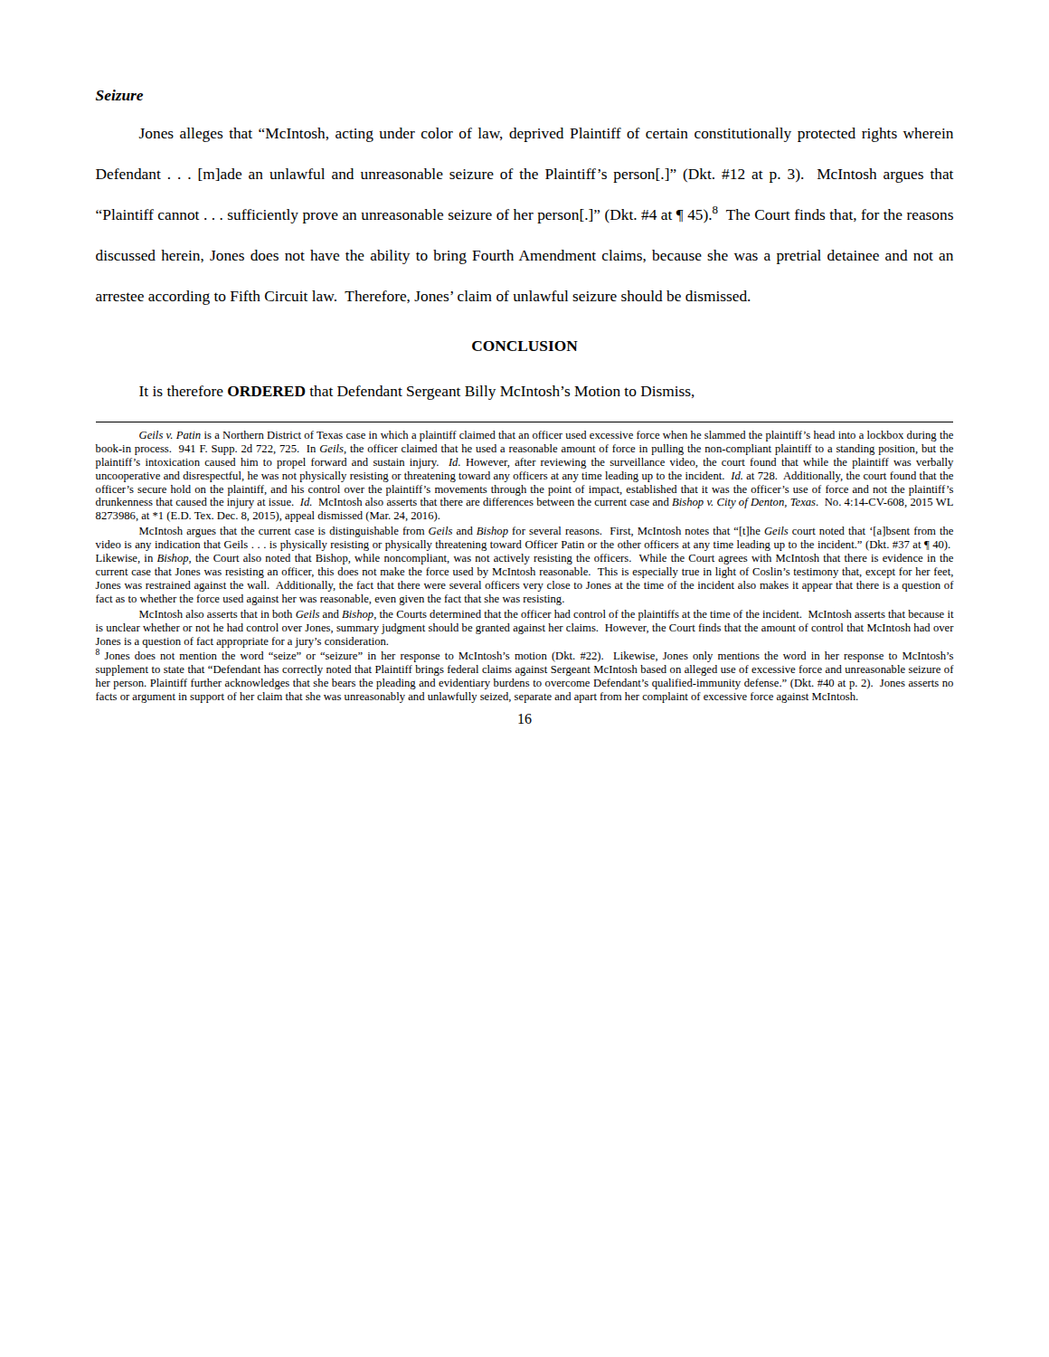Seizure
Jones alleges that “McIntosh, acting under color of law, deprived Plaintiff of certain constitutionally protected rights wherein Defendant . . . [m]ade an unlawful and unreasonable seizure of the Plaintiff’s person[.]” (Dkt. #12 at p. 3). McIntosh argues that “Plaintiff cannot . . . sufficiently prove an unreasonable seizure of her person[.]” (Dkt. #4 at ¶ 45).8 The Court finds that, for the reasons discussed herein, Jones does not have the ability to bring Fourth Amendment claims, because she was a pretrial detainee and not an arrestee according to Fifth Circuit law. Therefore, Jones’ claim of unlawful seizure should be dismissed.
CONCLUSION
It is therefore ORDERED that Defendant Sergeant Billy McIntosh’s Motion to Dismiss,
Geils v. Patin is a Northern District of Texas case in which a plaintiff claimed that an officer used excessive force when he slammed the plaintiff’s head into a lockbox during the book-in process. 941 F. Supp. 2d 722, 725. In Geils, the officer claimed that he used a reasonable amount of force in pulling the non-compliant plaintiff to a standing position, but the plaintiff’s intoxication caused him to propel forward and sustain injury. Id. However, after reviewing the surveillance video, the court found that while the plaintiff was verbally uncooperative and disrespectful, he was not physically resisting or threatening toward any officers at any time leading up to the incident. Id. at 728. Additionally, the court found that the officer’s secure hold on the plaintiff, and his control over the plaintiff’s movements through the point of impact, established that it was the officer’s use of force and not the plaintiff’s drunkenness that caused the injury at issue. Id. McIntosh also asserts that there are differences between the current case and Bishop v. City of Denton, Texas. No. 4:14-CV-608, 2015 WL 8273986, at *1 (E.D. Tex. Dec. 8, 2015), appeal dismissed (Mar. 24, 2016).
McIntosh argues that the current case is distinguishable from Geils and Bishop for several reasons. First, McIntosh notes that “[t]he Geils court noted that ‘[a]bsent from the video is any indication that Geils . . . is physically resisting or physically threatening toward Officer Patin or the other officers at any time leading up to the incident.” (Dkt. #37 at ¶ 40). Likewise, in Bishop, the Court also noted that Bishop, while noncompliant, was not actively resisting the officers. While the Court agrees with McIntosh that there is evidence in the current case that Jones was resisting an officer, this does not make the force used by McIntosh reasonable. This is especially true in light of Coslin’s testimony that, except for her feet, Jones was restrained against the wall. Additionally, the fact that there were several officers very close to Jones at the time of the incident also makes it appear that there is a question of fact as to whether the force used against her was reasonable, even given the fact that she was resisting.
McIntosh also asserts that in both Geils and Bishop, the Courts determined that the officer had control of the plaintiffs at the time of the incident. McIntosh asserts that because it is unclear whether or not he had control over Jones, summary judgment should be granted against her claims. However, the Court finds that the amount of control that McIntosh had over Jones is a question of fact appropriate for a jury’s consideration.
8 Jones does not mention the word “seize” or “seizure” in her response to McIntosh’s motion (Dkt. #22). Likewise, Jones only mentions the word in her response to McIntosh’s supplement to state that “Defendant has correctly noted that Plaintiff brings federal claims against Sergeant McIntosh based on alleged use of excessive force and unreasonable seizure of her person. Plaintiff further acknowledges that she bears the pleading and evidentiary burdens to overcome Defendant’s qualified-immunity defense.” (Dkt. #40 at p. 2). Jones asserts no facts or argument in support of her claim that she was unreasonably and unlawfully seized, separate and apart from her complaint of excessive force against McIntosh.
16